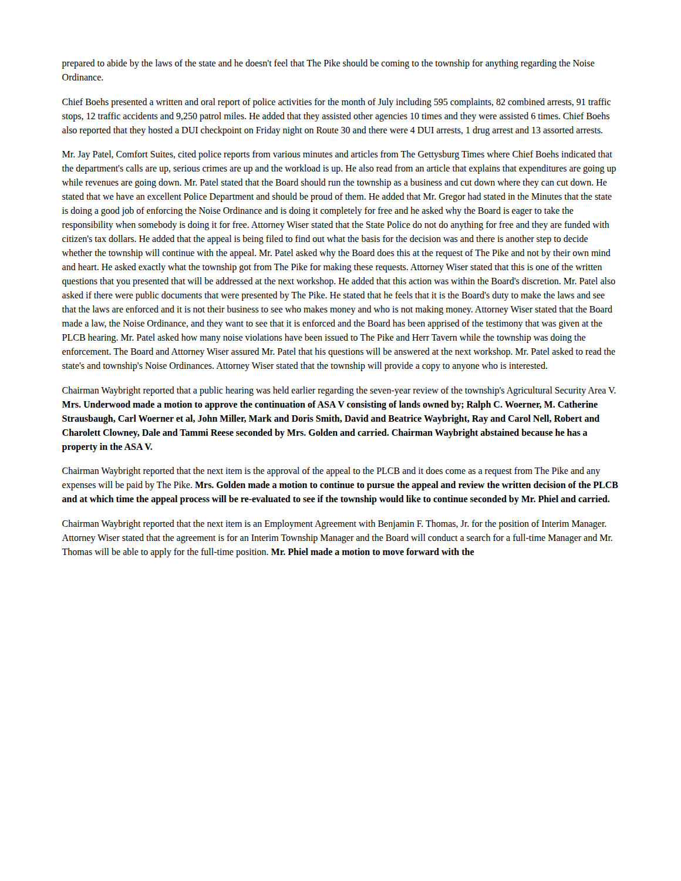prepared to abide by the laws of the state and he doesn't feel that The Pike should be coming to the township for anything regarding the Noise Ordinance.
Chief Boehs presented a written and oral report of police activities for the month of July including 595 complaints, 82 combined arrests, 91 traffic stops, 12 traffic accidents and 9,250 patrol miles. He added that they assisted other agencies 10 times and they were assisted 6 times. Chief Boehs also reported that they hosted a DUI checkpoint on Friday night on Route 30 and there were 4 DUI arrests, 1 drug arrest and 13 assorted arrests.
Mr. Jay Patel, Comfort Suites, cited police reports from various minutes and articles from The Gettysburg Times where Chief Boehs indicated that the department's calls are up, serious crimes are up and the workload is up. He also read from an article that explains that expenditures are going up while revenues are going down. Mr. Patel stated that the Board should run the township as a business and cut down where they can cut down. He stated that we have an excellent Police Department and should be proud of them. He added that Mr. Gregor had stated in the Minutes that the state is doing a good job of enforcing the Noise Ordinance and is doing it completely for free and he asked why the Board is eager to take the responsibility when somebody is doing it for free. Attorney Wiser stated that the State Police do not do anything for free and they are funded with citizen's tax dollars. He added that the appeal is being filed to find out what the basis for the decision was and there is another step to decide whether the township will continue with the appeal. Mr. Patel asked why the Board does this at the request of The Pike and not by their own mind and heart. He asked exactly what the township got from The Pike for making these requests. Attorney Wiser stated that this is one of the written questions that you presented that will be addressed at the next workshop. He added that this action was within the Board's discretion. Mr. Patel also asked if there were public documents that were presented by The Pike. He stated that he feels that it is the Board's duty to make the laws and see that the laws are enforced and it is not their business to see who makes money and who is not making money. Attorney Wiser stated that the Board made a law, the Noise Ordinance, and they want to see that it is enforced and the Board has been apprised of the testimony that was given at the PLCB hearing. Mr. Patel asked how many noise violations have been issued to The Pike and Herr Tavern while the township was doing the enforcement. The Board and Attorney Wiser assured Mr. Patel that his questions will be answered at the next workshop. Mr. Patel asked to read the state's and township's Noise Ordinances. Attorney Wiser stated that the township will provide a copy to anyone who is interested.
Chairman Waybright reported that a public hearing was held earlier regarding the seven-year review of the township's Agricultural Security Area V. Mrs. Underwood made a motion to approve the continuation of ASA V consisting of lands owned by; Ralph C. Woerner, M. Catherine Strausbaugh, Carl Woerner et al, John Miller, Mark and Doris Smith, David and Beatrice Waybright, Ray and Carol Nell, Robert and Charolett Clowney, Dale and Tammi Reese seconded by Mrs. Golden and carried. Chairman Waybright abstained because he has a property in the ASA V.
Chairman Waybright reported that the next item is the approval of the appeal to the PLCB and it does come as a request from The Pike and any expenses will be paid by The Pike. Mrs. Golden made a motion to continue to pursue the appeal and review the written decision of the PLCB and at which time the appeal process will be re-evaluated to see if the township would like to continue seconded by Mr. Phiel and carried.
Chairman Waybright reported that the next item is an Employment Agreement with Benjamin F. Thomas, Jr. for the position of Interim Manager. Attorney Wiser stated that the agreement is for an Interim Township Manager and the Board will conduct a search for a full-time Manager and Mr. Thomas will be able to apply for the full-time position. Mr. Phiel made a motion to move forward with the